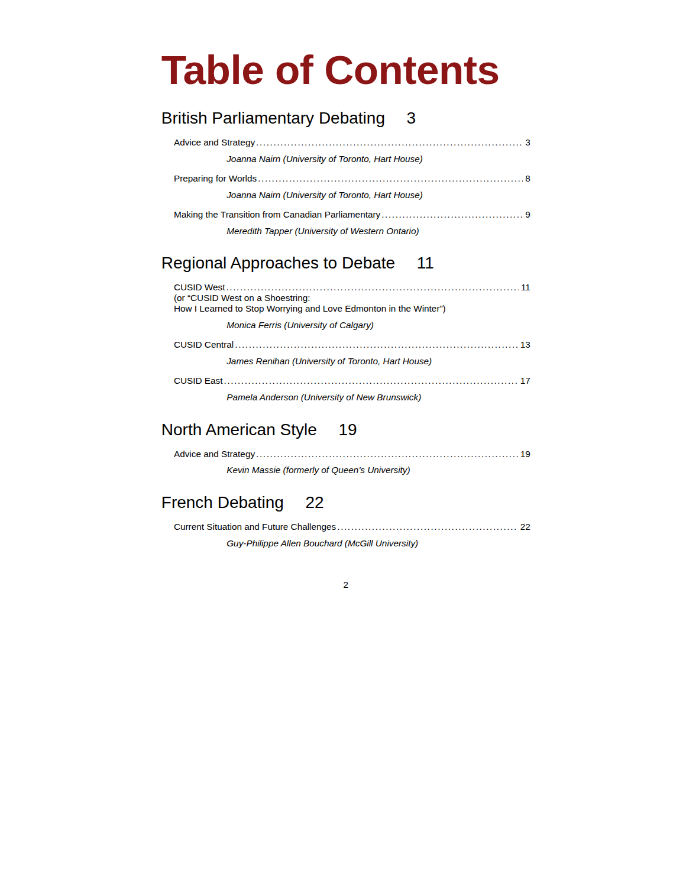Table of Contents
British Parliamentary Debating 3
Advice and Strategy ................................................................................ 3
Joanna Nairn (University of Toronto, Hart House)
Preparing for Worlds ............................................................................... 8
Joanna Nairn (University of Toronto, Hart House)
Making the Transition from Canadian Parliamentary .......................................... 9
Meredith Tapper (University of Western Ontario)
Regional Approaches to Debate 11
CUSID West ..................................................................................... 11 (or “CUSID West on a Shoestring:
How I Learned to Stop Worrying and Love Edmonton in the Winter”)
Monica Ferris (University of Calgary)
CUSID Central .................................................................................. 13
James Renihan (University of Toronto, Hart House)
CUSID East ..................................................................................... 17
Pamela Anderson (University of New Brunswick)
North American Style 19
Advice and Strategy ............................................................................... 19
Kevin Massie (formerly of Queen's University)
French Debating 22
Current Situation and Future Challenges ..................................................... 22
Guy-Philippe Allen Bouchard (McGill University)
2